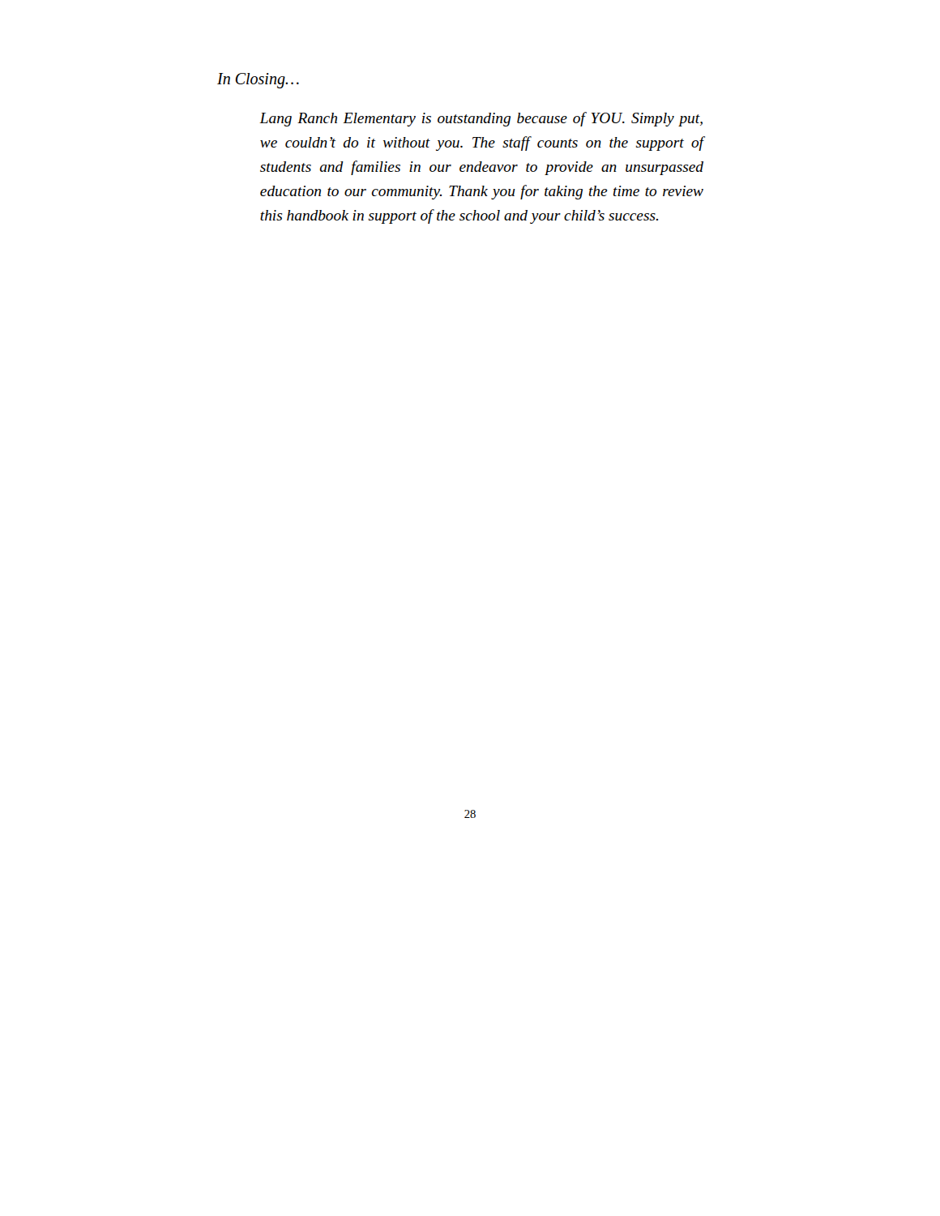In Closing…
Lang Ranch Elementary is outstanding because of YOU. Simply put, we couldn’t do it without you. The staff counts on the support of students and families in our endeavor to provide an unsurpassed education to our community. Thank you for taking the time to review this handbook in support of the school and your child’s success.
28